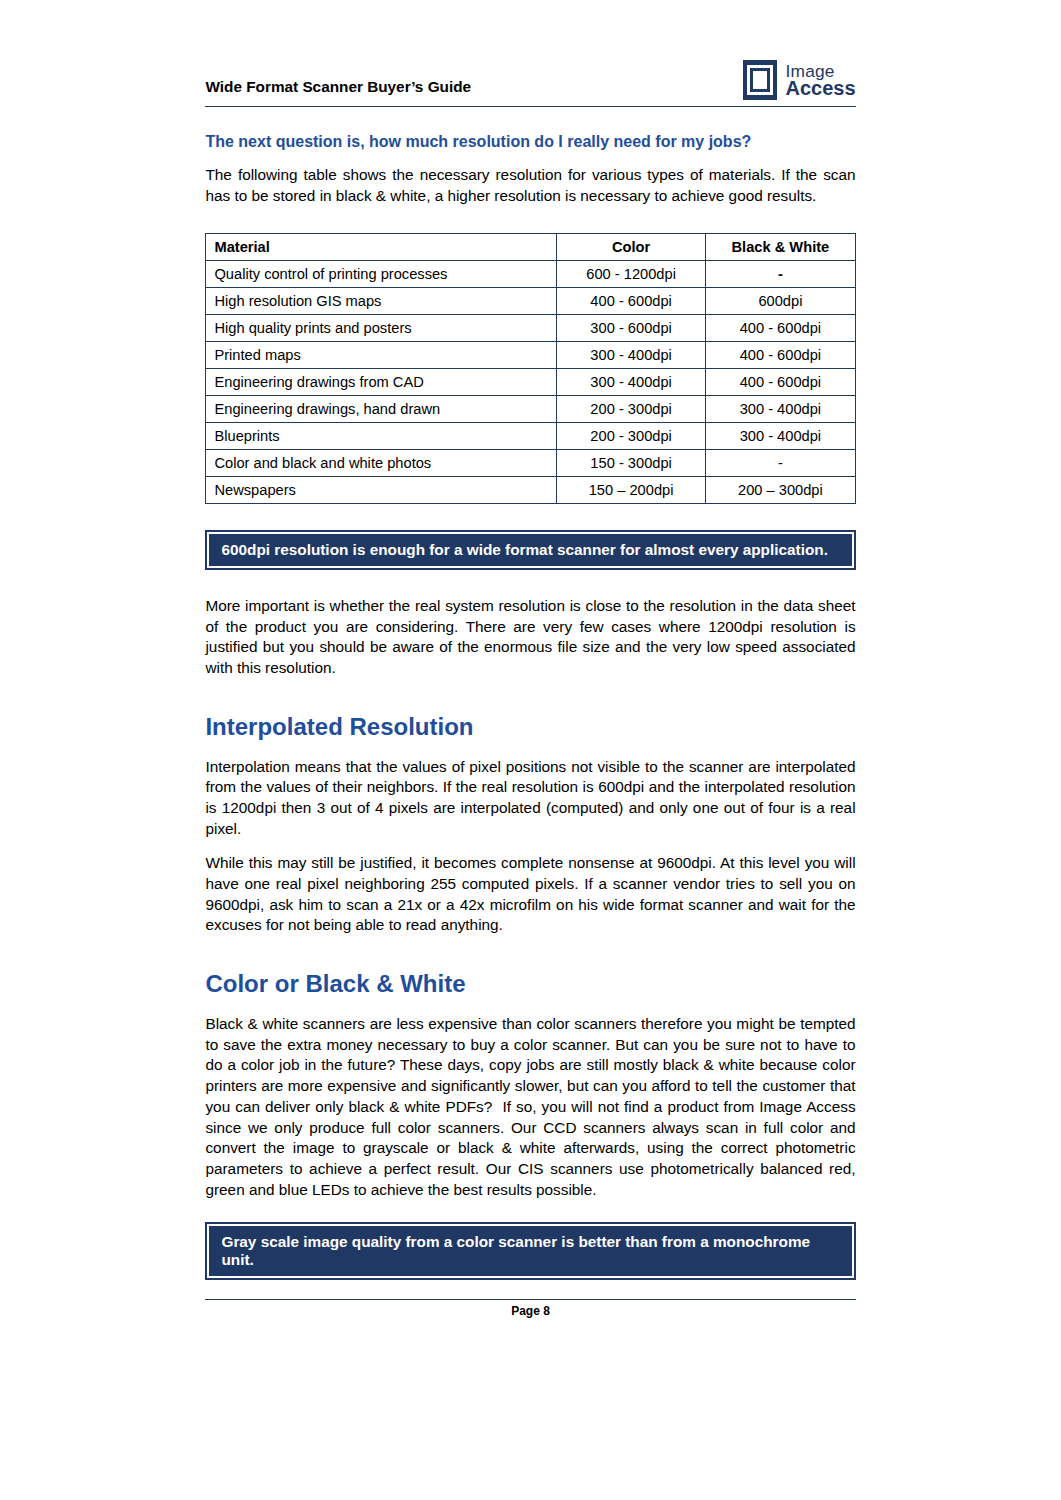Wide Format Scanner Buyer’s Guide
Image Access
The next question is, how much resolution do I really need for my jobs?
The following table shows the necessary resolution for various types of materials. If the scan has to be stored in black & white, a higher resolution is necessary to achieve good results.
| Material | Color | Black & White |
| --- | --- | --- |
| Quality control of printing processes | 600 - 1200dpi | - |
| High resolution GIS maps | 400 - 600dpi | 600dpi |
| High quality prints and posters | 300 - 600dpi | 400 - 600dpi |
| Printed maps | 300 - 400dpi | 400 - 600dpi |
| Engineering drawings from CAD | 300 - 400dpi | 400 - 600dpi |
| Engineering drawings, hand drawn | 200 - 300dpi | 300 - 400dpi |
| Blueprints | 200 - 300dpi | 300 - 400dpi |
| Color and black and white photos | 150 - 300dpi | - |
| Newspapers | 150 – 200dpi | 200 – 300dpi |
600dpi resolution is enough for a wide format scanner for almost every application.
More important is whether the real system resolution is close to the resolution in the data sheet of the product you are considering. There are very few cases where 1200dpi resolution is justified but you should be aware of the enormous file size and the very low speed associated with this resolution.
Interpolated Resolution
Interpolation means that the values of pixel positions not visible to the scanner are interpolated from the values of their neighbors. If the real resolution is 600dpi and the interpolated resolution is 1200dpi then 3 out of 4 pixels are interpolated (computed) and only one out of four is a real pixel.
While this may still be justified, it becomes complete nonsense at 9600dpi. At this level you will have one real pixel neighboring 255 computed pixels. If a scanner vendor tries to sell you on 9600dpi, ask him to scan a 21x or a 42x microfilm on his wide format scanner and wait for the excuses for not being able to read anything.
Color or Black & White
Black & white scanners are less expensive than color scanners therefore you might be tempted to save the extra money necessary to buy a color scanner. But can you be sure not to have to do a color job in the future? These days, copy jobs are still mostly black & white because color printers are more expensive and significantly slower, but can you afford to tell the customer that you can deliver only black & white PDFs? If so, you will not find a product from Image Access since we only produce full color scanners. Our CCD scanners always scan in full color and convert the image to grayscale or black & white afterwards, using the correct photometric parameters to achieve a perfect result. Our CIS scanners use photometrically balanced red, green and blue LEDs to achieve the best results possible.
Gray scale image quality from a color scanner is better than from a monochrome unit.
Page 8